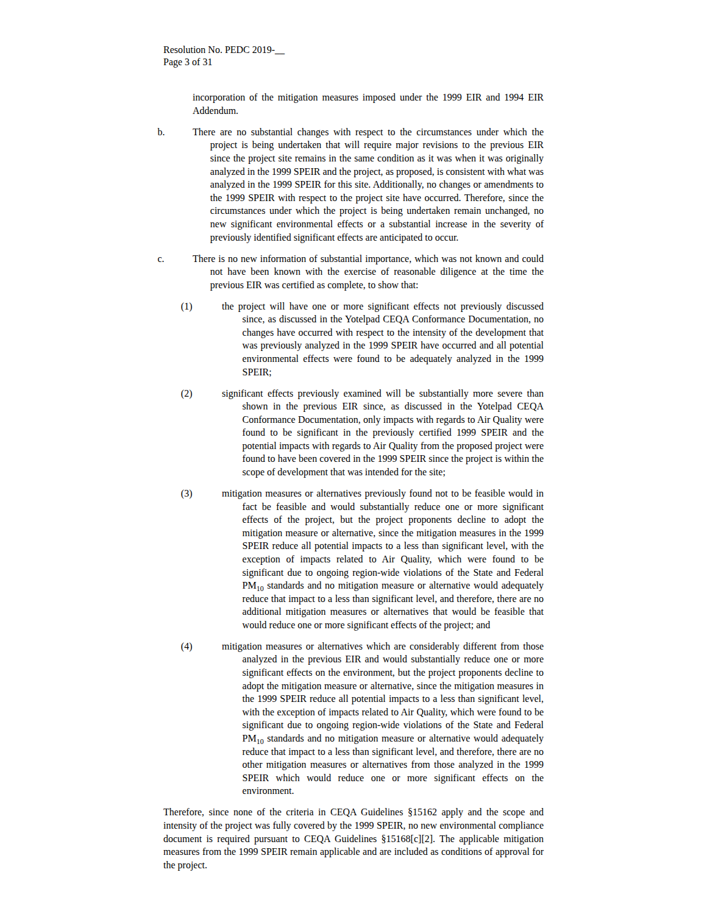Resolution No. PEDC 2019-__
Page 3 of 31
incorporation of the mitigation measures imposed under the 1999 EIR and 1994 EIR Addendum.
b. There are no substantial changes with respect to the circumstances under which the project is being undertaken that will require major revisions to the previous EIR since the project site remains in the same condition as it was when it was originally analyzed in the 1999 SPEIR and the project, as proposed, is consistent with what was analyzed in the 1999 SPEIR for this site. Additionally, no changes or amendments to the 1999 SPEIR with respect to the project site have occurred. Therefore, since the circumstances under which the project is being undertaken remain unchanged, no new significant environmental effects or a substantial increase in the severity of previously identified significant effects are anticipated to occur.
c. There is no new information of substantial importance, which was not known and could not have been known with the exercise of reasonable diligence at the time the previous EIR was certified as complete, to show that:
(1) the project will have one or more significant effects not previously discussed since, as discussed in the Yotelpad CEQA Conformance Documentation, no changes have occurred with respect to the intensity of the development that was previously analyzed in the 1999 SPEIR have occurred and all potential environmental effects were found to be adequately analyzed in the 1999 SPEIR;
(2) significant effects previously examined will be substantially more severe than shown in the previous EIR since, as discussed in the Yotelpad CEQA Conformance Documentation, only impacts with regards to Air Quality were found to be significant in the previously certified 1999 SPEIR and the potential impacts with regards to Air Quality from the proposed project were found to have been covered in the 1999 SPEIR since the project is within the scope of development that was intended for the site;
(3) mitigation measures or alternatives previously found not to be feasible would in fact be feasible and would substantially reduce one or more significant effects of the project, but the project proponents decline to adopt the mitigation measure or alternative, since the mitigation measures in the 1999 SPEIR reduce all potential impacts to a less than significant level, with the exception of impacts related to Air Quality, which were found to be significant due to ongoing region-wide violations of the State and Federal PM10 standards and no mitigation measure or alternative would adequately reduce that impact to a less than significant level, and therefore, there are no additional mitigation measures or alternatives that would be feasible that would reduce one or more significant effects of the project; and
(4) mitigation measures or alternatives which are considerably different from those analyzed in the previous EIR and would substantially reduce one or more significant effects on the environment, but the project proponents decline to adopt the mitigation measure or alternative, since the mitigation measures in the 1999 SPEIR reduce all potential impacts to a less than significant level, with the exception of impacts related to Air Quality, which were found to be significant due to ongoing region-wide violations of the State and Federal PM10 standards and no mitigation measure or alternative would adequately reduce that impact to a less than significant level, and therefore, there are no other mitigation measures or alternatives from those analyzed in the 1999 SPEIR which would reduce one or more significant effects on the environment.
Therefore, since none of the criteria in CEQA Guidelines §15162 apply and the scope and intensity of the project was fully covered by the 1999 SPEIR, no new environmental compliance document is required pursuant to CEQA Guidelines §15168[c][2]. The applicable mitigation measures from the 1999 SPEIR remain applicable and are included as conditions of approval for the project.